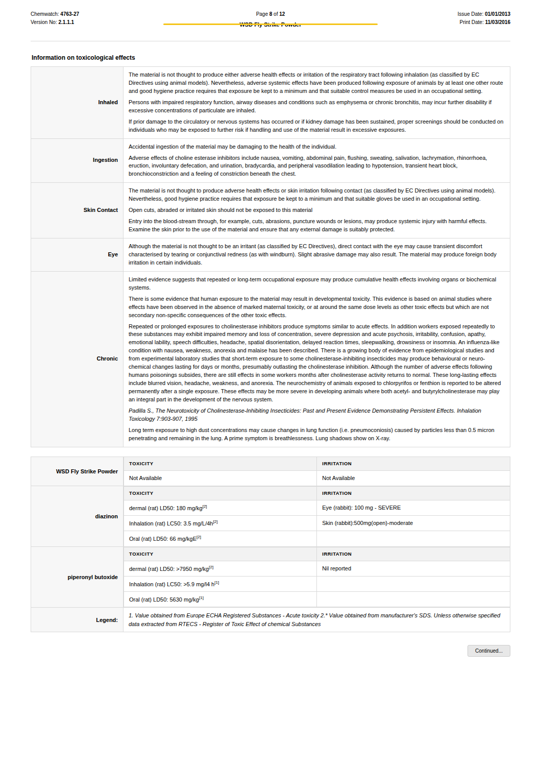Chemwatch: 4763-27
Version No: 2.1.1.1
Page 8 of 12
WSD Fly Strike Powder
Issue Date: 01/01/2013
Print Date: 11/03/2016
Information on toxicological effects
| Inhaled | The material is not thought to produce either adverse health effects or irritation of the respiratory tract following inhalation (as classified by EC Directives using animal models). Nevertheless, adverse systemic effects have been produced following exposure of animals by at least one other route and good hygiene practice requires that exposure be kept to a minimum and that suitable control measures be used in an occupational setting. Persons with impaired respiratory function, airway diseases and conditions such as emphysema or chronic bronchitis, may incur further disability if excessive concentrations of particulate are inhaled. If prior damage to the circulatory or nervous systems has occurred or if kidney damage has been sustained, proper screenings should be conducted on individuals who may be exposed to further risk if handling and use of the material result in excessive exposures. |
| Ingestion | Accidental ingestion of the material may be damaging to the health of the individual. Adverse effects of choline esterase inhibitors include nausea, vomiting, abdominal pain, flushing, sweating, salivation, lachrymation, rhinorrhoea, eruction, involuntary defecation, and urination, bradycardia, and peripheral vasodilation leading to hypotension, transient heart block, bronchioconstriction and a feeling of constriction beneath the chest. |
| Skin Contact | The material is not thought to produce adverse health effects or skin irritation following contact (as classified by EC Directives using animal models). Nevertheless, good hygiene practice requires that exposure be kept to a minimum and that suitable gloves be used in an occupational setting. Open cuts, abraded or irritated skin should not be exposed to this material Entry into the blood-stream through, for example, cuts, abrasions, puncture wounds or lesions, may produce systemic injury with harmful effects. Examine the skin prior to the use of the material and ensure that any external damage is suitably protected. |
| Eye | Although the material is not thought to be an irritant (as classified by EC Directives), direct contact with the eye may cause transient discomfort characterised by tearing or conjunctival redness (as with windburn). Slight abrasive damage may also result. The material may produce foreign body irritation in certain individuals. |
| Chronic | Limited evidence suggests that repeated or long-term occupational exposure may produce cumulative health effects involving organs or biochemical systems. There is some evidence that human exposure to the material may result in developmental toxicity. This evidence is based on animal studies where effects have been observed in the absence of marked maternal toxicity, or at around the same dose levels as other toxic effects but which are not secondary non-specific consequences of the other toxic effects. Repeated or prolonged exposures to cholinesterase inhibitors produce symptoms similar to acute effects. In addition workers exposed repeatedly to these substances may exhibit impaired memory and loss of concentration, severe depression and acute psychosis, irritability, confusion, apathy, emotional lability, speech difficulties, headache, spatial disorientation, delayed reaction times, sleepwalking, drowsiness or insomnia. An influenza-like condition with nausea, weakness, anorexia and malaise has been described. There is a growing body of evidence from epidemiological studies and from experimental laboratory studies that short-term exposure to some cholinesterase-inhibiting insecticides may produce behavioural or neuro-chemical changes lasting for days or months, presumably outlasting the cholinesterase inhibition. Although the number of adverse effects following humans poisonings subsides, there are still effects in some workers months after cholinesterase activity returns to normal. These long-lasting effects include blurred vision, headache, weakness, and anorexia. The neurochemistry of animals exposed to chlorpyrifos or fenthion is reported to be altered permanently after a single exposure. These effects may be more severe in developing animals where both acetyl- and butyrylcholinesterase may play an integral part in the development of the nervous system. Padilla S., The Neurotoxicity of Cholinesterase-Inhibiting Insecticides: Past and Present Evidence Demonstrating Persistent Effects. Inhalation Toxicology 7:903-907, 1995 Long term exposure to high dust concentrations may cause changes in lung function (i.e. pneumoconiosis) caused by particles less than 0.5 micron penetrating and remaining in the lung. A prime symptom is breathlessness. Lung shadows show on X-ray. |
| WSD Fly Strike Powder | / TOXICITY / IRRITATION / / Not Available / Not Available / |
| diazinon | / TOXICITY / IRRITATION / / dermal (rat) LD50: 180 mg/kg [2] / Eye (rabbit): 100 mg - SEVERE / / Inhalation (rat) LC50: 3.5 mg/L/4h [2] / Skin (rabbit):500mg(open)-moderate / / Oral (rat) LD50: 66 mg/kgE [2] / / |
| piperonyl butoxide | / TOXICITY / IRRITATION / / dermal (rat) LD50: >7950 mg/kg [2] / Nil reported / / Inhalation (rat) LC50: >5.9 mg/l4 h [1] / / / Oral (rat) LD50: 5630 mg/kg [1] / / |
| Legend: | 1. Value obtained from Europe ECHA Registered Substances - Acute toxicity 2.* Value obtained from manufacturer's SDS. Unless otherwise specified data extracted from RTECS - Register of Toxic Effect of chemical Substances |
Continued...